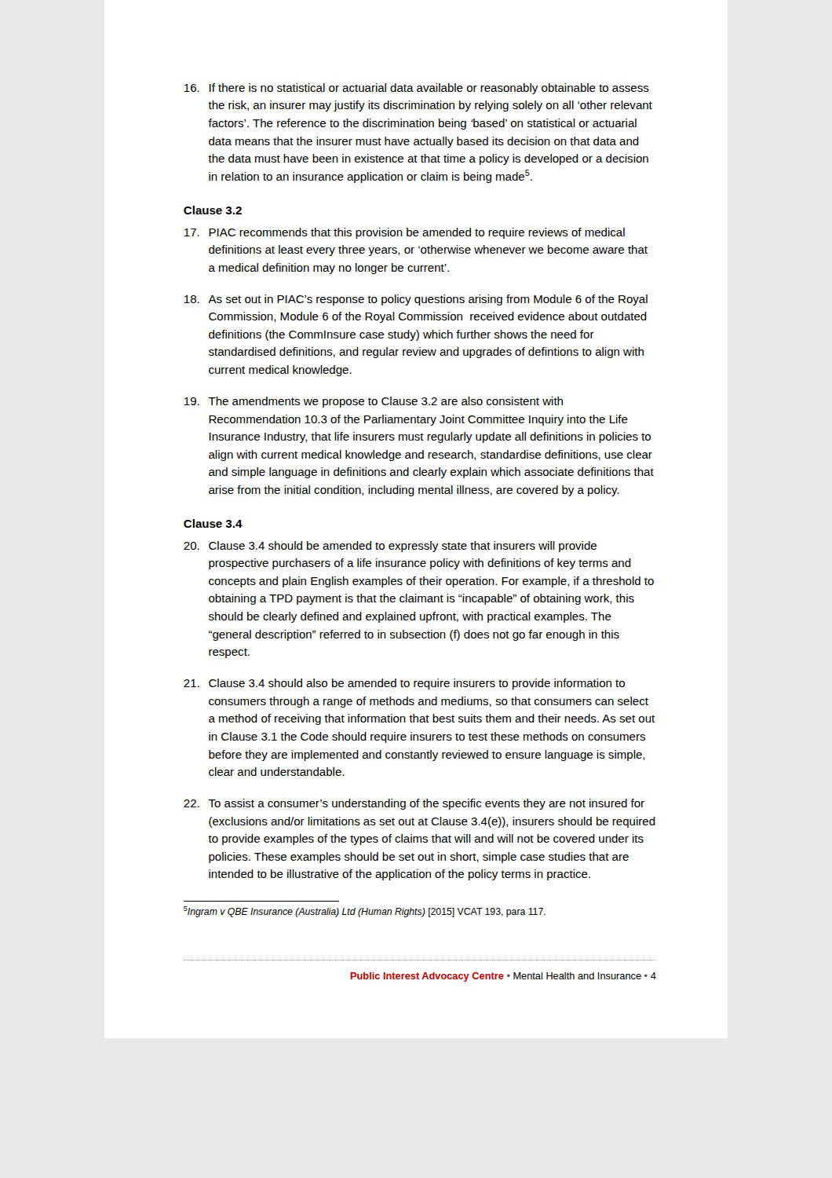16. If there is no statistical or actuarial data available or reasonably obtainable to assess the risk, an insurer may justify its discrimination by relying solely on all ‘other relevant factors’. The reference to the discrimination being ‘based’ on statistical or actuarial data means that the insurer must have actually based its decision on that data and the data must have been in existence at that time a policy is developed or a decision in relation to an insurance application or claim is being made5.
Clause 3.2
17. PIAC recommends that this provision be amended to require reviews of medical definitions at least every three years, or ‘otherwise whenever we become aware that a medical definition may no longer be current’.
18. As set out in PIAC’s response to policy questions arising from Module 6 of the Royal Commission, Module 6 of the Royal Commission received evidence about outdated definitions (the CommInsure case study) which further shows the need for standardised definitions, and regular review and upgrades of defintions to align with current medical knowledge.
19. The amendments we propose to Clause 3.2 are also consistent with Recommendation 10.3 of the Parliamentary Joint Committee Inquiry into the Life Insurance Industry, that life insurers must regularly update all definitions in policies to align with current medical knowledge and research, standardise definitions, use clear and simple language in definitions and clearly explain which associate definitions that arise from the initial condition, including mental illness, are covered by a policy.
Clause 3.4
20. Clause 3.4 should be amended to expressly state that insurers will provide prospective purchasers of a life insurance policy with definitions of key terms and concepts and plain English examples of their operation. For example, if a threshold to obtaining a TPD payment is that the claimant is “incapable” of obtaining work, this should be clearly defined and explained upfront, with practical examples. The “general description” referred to in subsection (f) does not go far enough in this respect.
21. Clause 3.4 should also be amended to require insurers to provide information to consumers through a range of methods and mediums, so that consumers can select a method of receiving that information that best suits them and their needs. As set out in Clause 3.1 the Code should require insurers to test these methods on consumers before they are implemented and constantly reviewed to ensure language is simple, clear and understandable.
22. To assist a consumer’s understanding of the specific events they are not insured for (exclusions and/or limitations as set out at Clause 3.4(e)), insurers should be required to provide examples of the types of claims that will and will not be covered under its policies. These examples should be set out in short, simple case studies that are intended to be illustrative of the application of the policy terms in practice.
5Ingram v QBE Insurance (Australia) Ltd (Human Rights) [2015] VCAT 193, para 117.
Public Interest Advocacy Centre • Mental Health and Insurance • 4